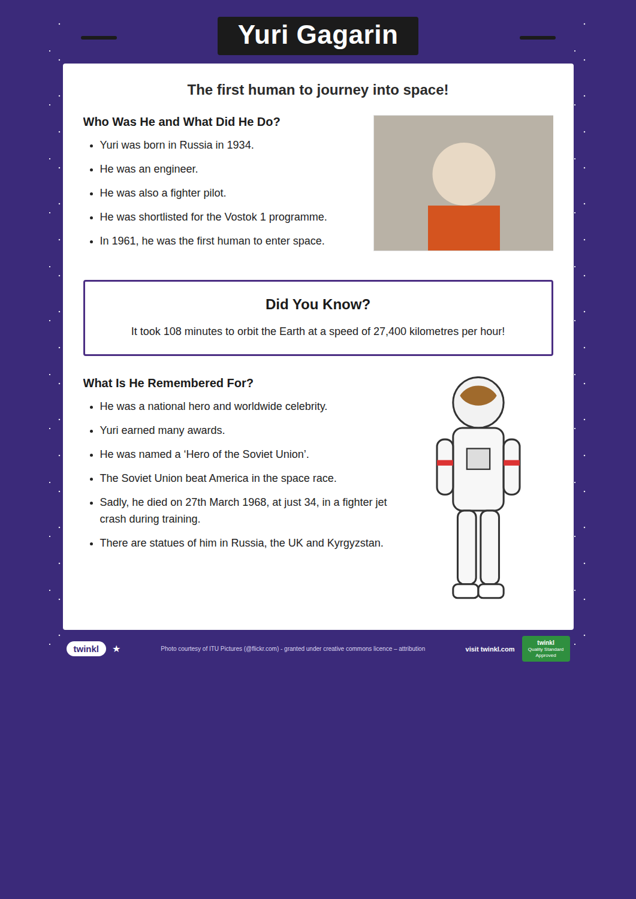Yuri Gagarin
The first human to journey into space!
Who Was He and What Did He Do?
Yuri was born in Russia in 1934.
He was an engineer.
He was also a fighter pilot.
He was shortlisted for the Vostok 1 programme.
In 1961, he was the first human to enter space.
Did You Know?
It took 108 minutes to orbit the Earth at a speed of 27,400 kilometres per hour!
What Is He Remembered For?
He was a national hero and worldwide celebrity.
Yuri earned many awards.
He was named a ‘Hero of the Soviet Union’.
The Soviet Union beat America in the space race.
Sadly, he died on 27th March 1968, at just 34, in a fighter jet crash during training.
There are statues of him in Russia, the UK and Kyrgyzstan.
twinkl ★
Photo courtesy of ITU Pictures (@flickr.com) - granted under creative commons licence – attribution
visit twinkl.com
twinkl Quality Standard
Approved